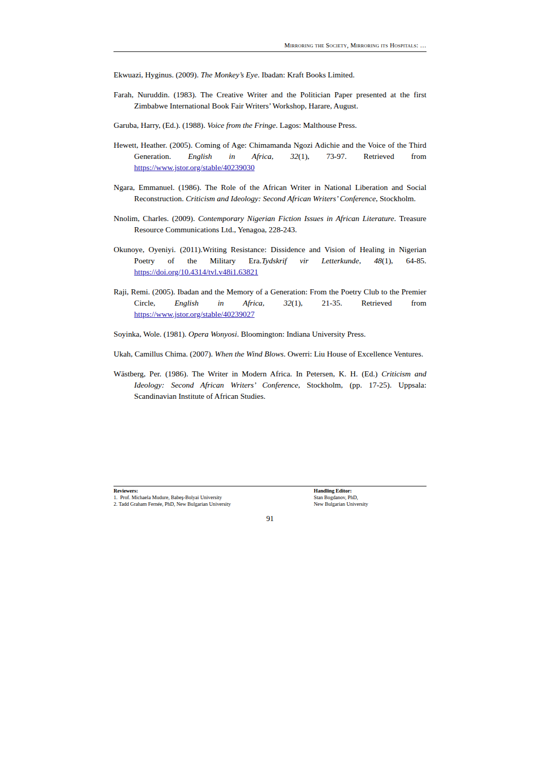Mirroring the Society, Mirroring its Hospitals: …
Ekwuazi, Hyginus. (2009). The Monkey’s Eye. Ibadan: Kraft Books Limited.
Farah, Nuruddin. (1983). The Creative Writer and the Politician Paper presented at the first Zimbabwe International Book Fair Writers’ Workshop, Harare, August.
Garuba, Harry, (Ed.). (1988). Voice from the Fringe. Lagos: Malthouse Press.
Hewett, Heather. (2005). Coming of Age: Chimamanda Ngozi Adichie and the Voice of the Third Generation. English in Africa, 32(1), 73-97. Retrieved from https://www.jstor.org/stable/40239030
Ngara, Emmanuel. (1986). The Role of the African Writer in National Liberation and Social Reconstruction. Criticism and Ideology: Second African Writers’ Conference, Stockholm.
Nnolim, Charles. (2009). Contemporary Nigerian Fiction Issues in African Literature. Treasure Resource Communications Ltd., Yenagoa, 228-243.
Okunoye, Oyeniyi. (2011).Writing Resistance: Dissidence and Vision of Healing in Nigerian Poetry of the Military Era.Tydskrif vir Letterkunde, 48(1), 64-85. https://doi.org/10.4314/tvl.v48i1.63821
Raji, Remi. (2005). Ibadan and the Memory of a Generation: From the Poetry Club to the Premier Circle, English in Africa, 32(1), 21-35. Retrieved from https://www.jstor.org/stable/40239027
Soyinka, Wole. (1981). Opera Wonyosi. Bloomington: Indiana University Press.
Ukah, Camillus Chima. (2007). When the Wind Blows. Owerri: Liu House of Excellence Ventures.
Wästberg, Per. (1986). The Writer in Modern Africa. In Petersen, K. H. (Ed.) Criticism and Ideology: Second African Writers’ Conference, Stockholm, (pp. 17-25). Uppsala: Scandinavian Institute of African Studies.
Reviewers:
1. Prof. Michaela Mudure, Babeş-Bolyai University
2. Tadd Graham Fernée, PhD, New Bulgarian University
Handling Editor:
Stan Bogdanov, PhD,
New Bulgarian University
91